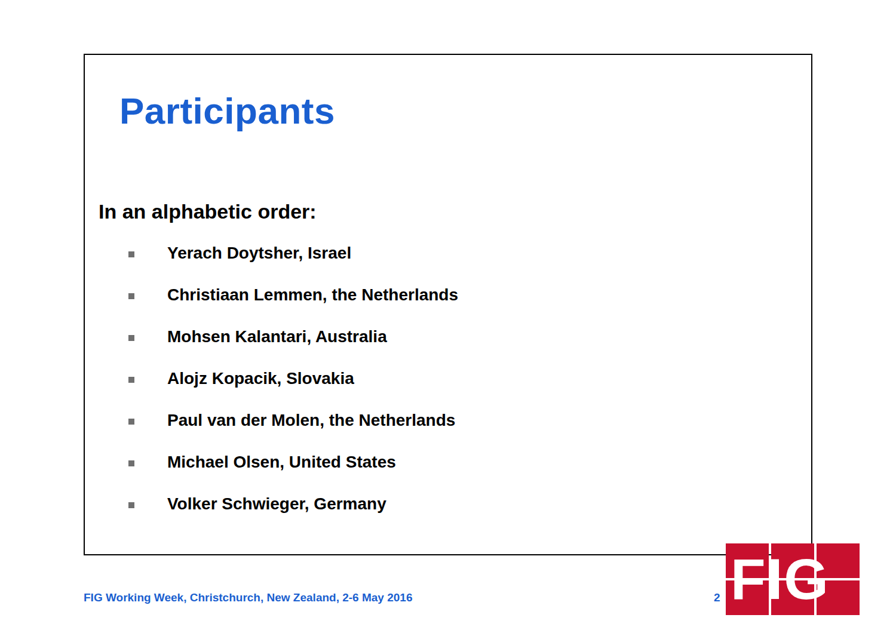Participants
In an alphabetic order:
Yerach Doytsher, Israel
Christiaan Lemmen, the Netherlands
Mohsen Kalantari, Australia
Alojz Kopacik, Slovakia
Paul van der Molen, the Netherlands
Michael Olsen, United States
Volker Schwieger, Germany
FIG Working Week, Christchurch, New Zealand, 2-6 May 2016
2
FIG